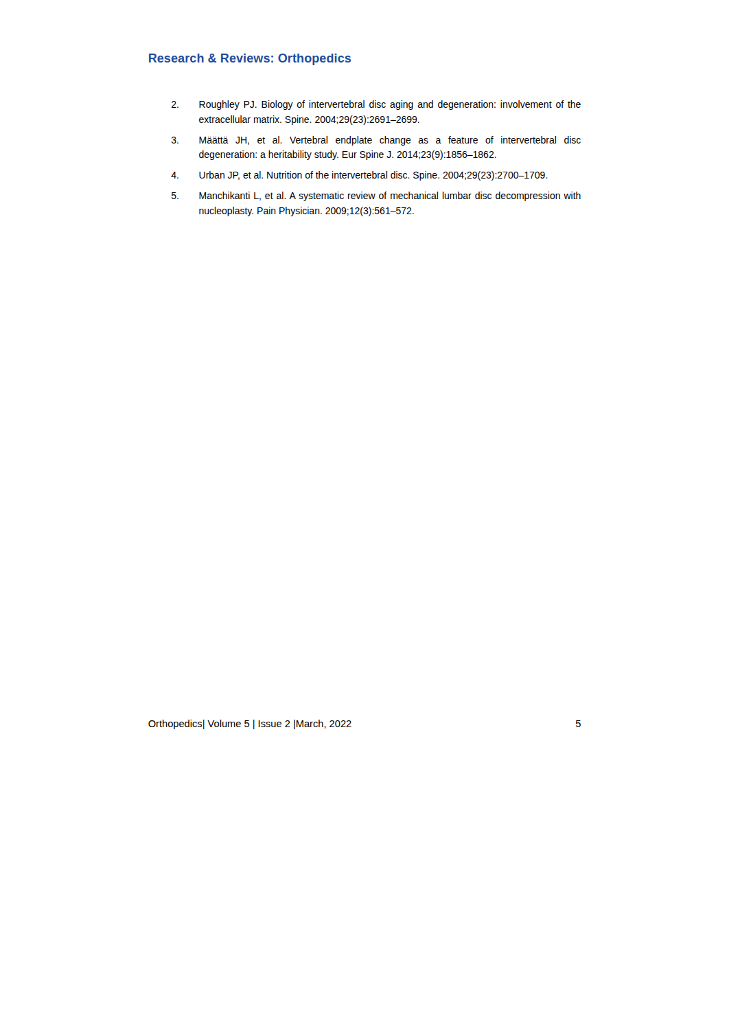Research & Reviews: Orthopedics
Roughley PJ. Biology of intervertebral disc aging and degeneration: involvement of the extracellular matrix. Spine. 2004;29(23):2691–2699.
Määttä JH, et al. Vertebral endplate change as a feature of intervertebral disc degeneration: a heritability study. Eur Spine J. 2014;23(9):1856–1862.
Urban JP, et al. Nutrition of the intervertebral disc. Spine. 2004;29(23):2700–1709.
Manchikanti L, et al. A systematic review of mechanical lumbar disc decompression with nucleoplasty. Pain Physician. 2009;12(3):561–572.
Orthopedics| Volume 5 | Issue 2 |March, 2022 5